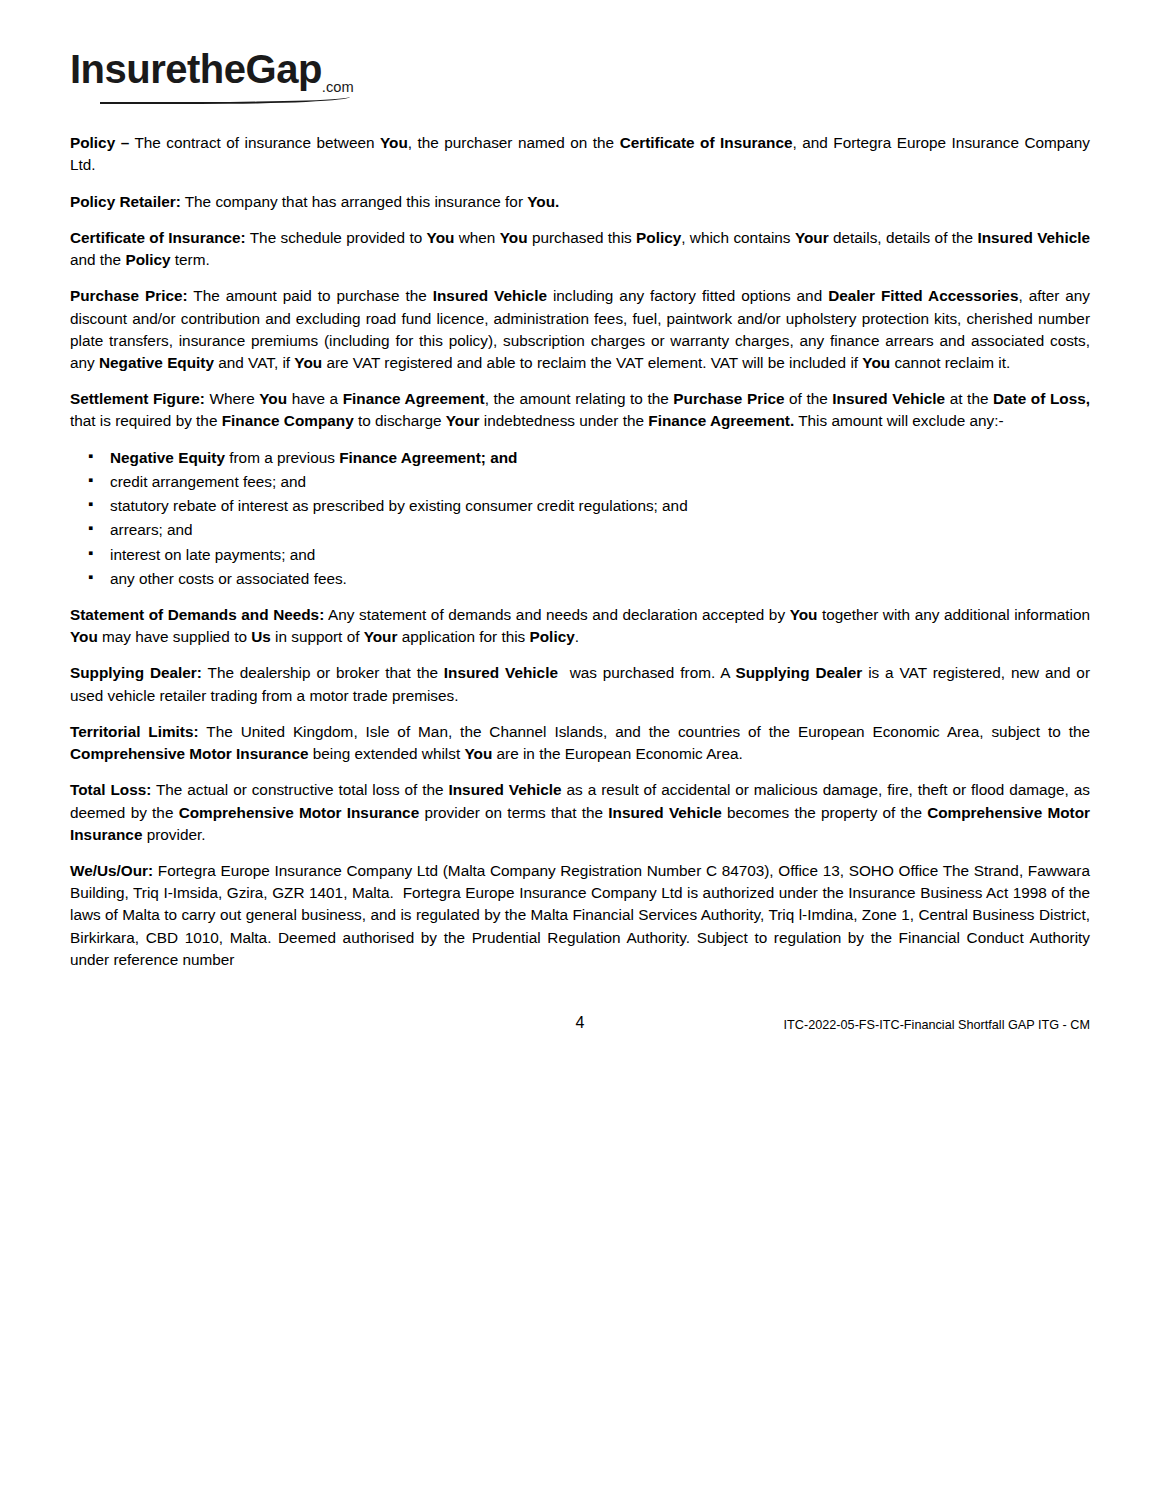InsuretheGap.com
Policy – The contract of insurance between You, the purchaser named on the Certificate of Insurance, and Fortegra Europe Insurance Company Ltd.
Policy Retailer: The company that has arranged this insurance for You.
Certificate of Insurance: The schedule provided to You when You purchased this Policy, which contains Your details, details of the Insured Vehicle and the Policy term.
Purchase Price: The amount paid to purchase the Insured Vehicle including any factory fitted options and Dealer Fitted Accessories, after any discount and/or contribution and excluding road fund licence, administration fees, fuel, paintwork and/or upholstery protection kits, cherished number plate transfers, insurance premiums (including for this policy), subscription charges or warranty charges, any finance arrears and associated costs, any Negative Equity and VAT, if You are VAT registered and able to reclaim the VAT element. VAT will be included if You cannot reclaim it.
Settlement Figure: Where You have a Finance Agreement, the amount relating to the Purchase Price of the Insured Vehicle at the Date of Loss, that is required by the Finance Company to discharge Your indebtedness under the Finance Agreement. This amount will exclude any:-
Negative Equity from a previous Finance Agreement; and
credit arrangement fees; and
statutory rebate of interest as prescribed by existing consumer credit regulations; and
arrears; and
interest on late payments; and
any other costs or associated fees.
Statement of Demands and Needs: Any statement of demands and needs and declaration accepted by You together with any additional information You may have supplied to Us in support of Your application for this Policy.
Supplying Dealer: The dealership or broker that the Insured Vehicle was purchased from. A Supplying Dealer is a VAT registered, new and or used vehicle retailer trading from a motor trade premises.
Territorial Limits: The United Kingdom, Isle of Man, the Channel Islands, and the countries of the European Economic Area, subject to the Comprehensive Motor Insurance being extended whilst You are in the European Economic Area.
Total Loss: The actual or constructive total loss of the Insured Vehicle as a result of accidental or malicious damage, fire, theft or flood damage, as deemed by the Comprehensive Motor Insurance provider on terms that the Insured Vehicle becomes the property of the Comprehensive Motor Insurance provider.
We/Us/Our: Fortegra Europe Insurance Company Ltd (Malta Company Registration Number C 84703), Office 13, SOHO Office The Strand, Fawwara Building, Triq I-Imsida, Gzira, GZR 1401, Malta. Fortegra Europe Insurance Company Ltd is authorized under the Insurance Business Act 1998 of the laws of Malta to carry out general business, and is regulated by the Malta Financial Services Authority, Triq l-Imdina, Zone 1, Central Business District, Birkirkara, CBD 1010, Malta. Deemed authorised by the Prudential Regulation Authority. Subject to regulation by the Financial Conduct Authority under reference number
4 ITC-2022-05-FS-ITC-Financial Shortfall GAP ITG - CM